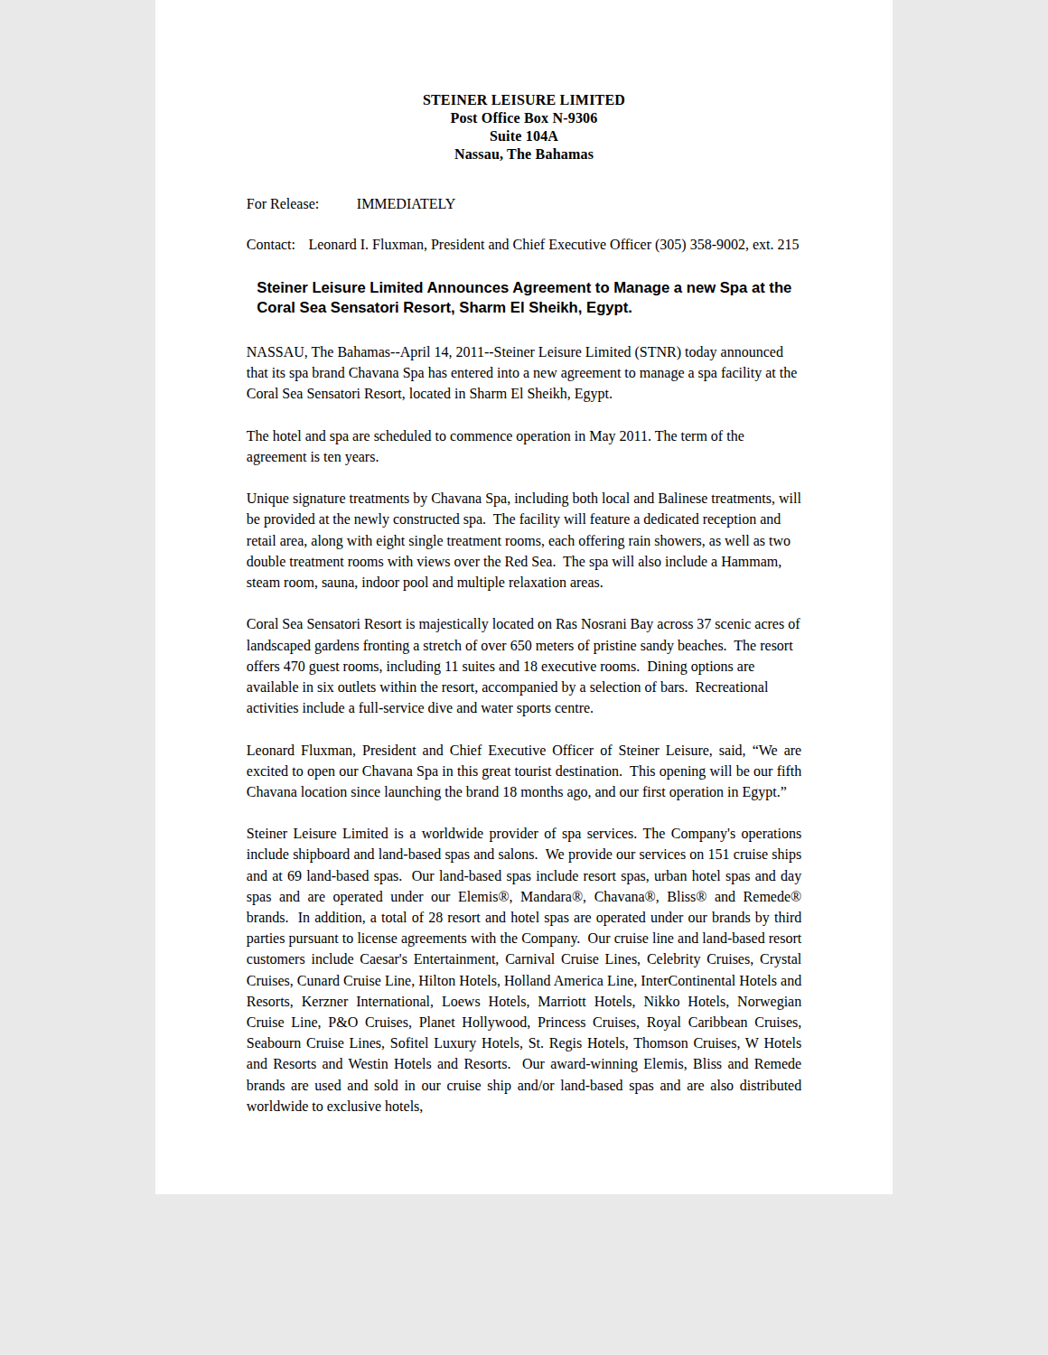STEINER LEISURE LIMITED
Post Office Box N-9306
Suite 104A
Nassau, The Bahamas
For Release: IMMEDIATELY
Contact: Leonard I. Fluxman, President and Chief Executive Officer (305) 358-9002, ext. 215
Steiner Leisure Limited Announces Agreement to Manage a new Spa at the Coral Sea Sensatori Resort, Sharm El Sheikh, Egypt.
NASSAU, The Bahamas--April 14, 2011--Steiner Leisure Limited (STNR) today announced that its spa brand Chavana Spa has entered into a new agreement to manage a spa facility at the Coral Sea Sensatori Resort, located in Sharm El Sheikh, Egypt.
The hotel and spa are scheduled to commence operation in May 2011. The term of the agreement is ten years.
Unique signature treatments by Chavana Spa, including both local and Balinese treatments, will be provided at the newly constructed spa. The facility will feature a dedicated reception and retail area, along with eight single treatment rooms, each offering rain showers, as well as two double treatment rooms with views over the Red Sea. The spa will also include a Hammam, steam room, sauna, indoor pool and multiple relaxation areas.
Coral Sea Sensatori Resort is majestically located on Ras Nosrani Bay across 37 scenic acres of landscaped gardens fronting a stretch of over 650 meters of pristine sandy beaches. The resort offers 470 guest rooms, including 11 suites and 18 executive rooms. Dining options are available in six outlets within the resort, accompanied by a selection of bars. Recreational activities include a full-service dive and water sports centre.
Leonard Fluxman, President and Chief Executive Officer of Steiner Leisure, said, “We are excited to open our Chavana Spa in this great tourist destination. This opening will be our fifth Chavana location since launching the brand 18 months ago, and our first operation in Egypt.”
Steiner Leisure Limited is a worldwide provider of spa services. The Company's operations include shipboard and land-based spas and salons. We provide our services on 151 cruise ships and at 69 land-based spas. Our land-based spas include resort spas, urban hotel spas and day spas and are operated under our Elemis®, Mandara®, Chavana®, Bliss® and Remede® brands. In addition, a total of 28 resort and hotel spas are operated under our brands by third parties pursuant to license agreements with the Company. Our cruise line and land-based resort customers include Caesar's Entertainment, Carnival Cruise Lines, Celebrity Cruises, Crystal Cruises, Cunard Cruise Line, Hilton Hotels, Holland America Line, InterContinental Hotels and Resorts, Kerzner International, Loews Hotels, Marriott Hotels, Nikko Hotels, Norwegian Cruise Line, P&O Cruises, Planet Hollywood, Princess Cruises, Royal Caribbean Cruises, Seabourn Cruise Lines, Sofitel Luxury Hotels, St. Regis Hotels, Thomson Cruises, W Hotels and Resorts and Westin Hotels and Resorts. Our award-winning Elemis, Bliss and Remede brands are used and sold in our cruise ship and/or land-based spas and are also distributed worldwide to exclusive hotels,